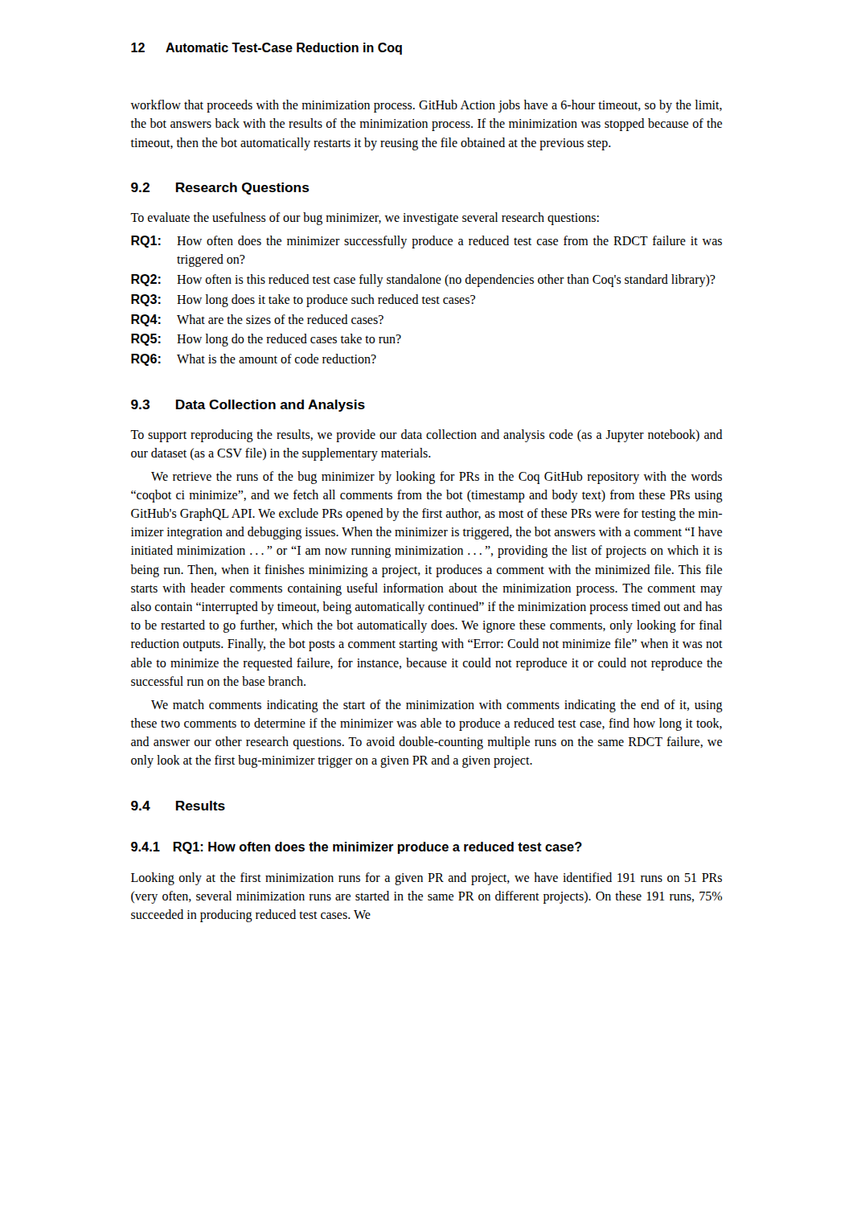12 Automatic Test-Case Reduction in Coq
workflow that proceeds with the minimization process. GitHub Action jobs have a 6-hour timeout, so by the limit, the bot answers back with the results of the minimization process. If the minimization was stopped because of the timeout, then the bot automatically restarts it by reusing the file obtained at the previous step.
9.2 Research Questions
To evaluate the usefulness of our bug minimizer, we investigate several research questions:
RQ1:
How often does the minimizer successfully produce a reduced test case from the RDCT failure it was triggered on?
RQ2:
How often is this reduced test case fully standalone (no dependencies other than Coq's standard library)?
RQ3:
How long does it take to produce such reduced test cases?
RQ4:
What are the sizes of the reduced cases?
RQ5:
How long do the reduced cases take to run?
RQ6:
What is the amount of code reduction?
9.3 Data Collection and Analysis
To support reproducing the results, we provide our data collection and analysis code (as a Jupyter notebook) and our dataset (as a CSV file) in the supplementary materials.
We retrieve the runs of the bug minimizer by looking for PRs in the Coq GitHub repository with the words “coqbot ci minimize”, and we fetch all comments from the bot (timestamp and body text) from these PRs using GitHub's GraphQL API. We exclude PRs opened by the first author, as most of these PRs were for testing the minimizer integration and debugging issues. When the minimizer is triggered, the bot answers with a comment “I have initiated minimization . . . ” or “I am now running minimization . . . ”, providing the list of projects on which it is being run. Then, when it finishes minimizing a project, it produces a comment with the minimized file. This file starts with header comments containing useful information about the minimization process. The comment may also contain “interrupted by timeout, being automatically continued” if the minimization process timed out and has to be restarted to go further, which the bot automatically does. We ignore these comments, only looking for final reduction outputs. Finally, the bot posts a comment starting with “Error: Could not minimize file” when it was not able to minimize the requested failure, for instance, because it could not reproduce it or could not reproduce the successful run on the base branch.
We match comments indicating the start of the minimization with comments indicating the end of it, using these two comments to determine if the minimizer was able to produce a reduced test case, find how long it took, and answer our other research questions. To avoid double-counting multiple runs on the same RDCT failure, we only look at the first bug-minimizer trigger on a given PR and a given project.
9.4 Results
9.4.1 RQ1: How often does the minimizer produce a reduced test case?
Looking only at the first minimization runs for a given PR and project, we have identified 191 runs on 51 PRs (very often, several minimization runs are started in the same PR on different projects). On these 191 runs, 75% succeeded in producing reduced test cases. We